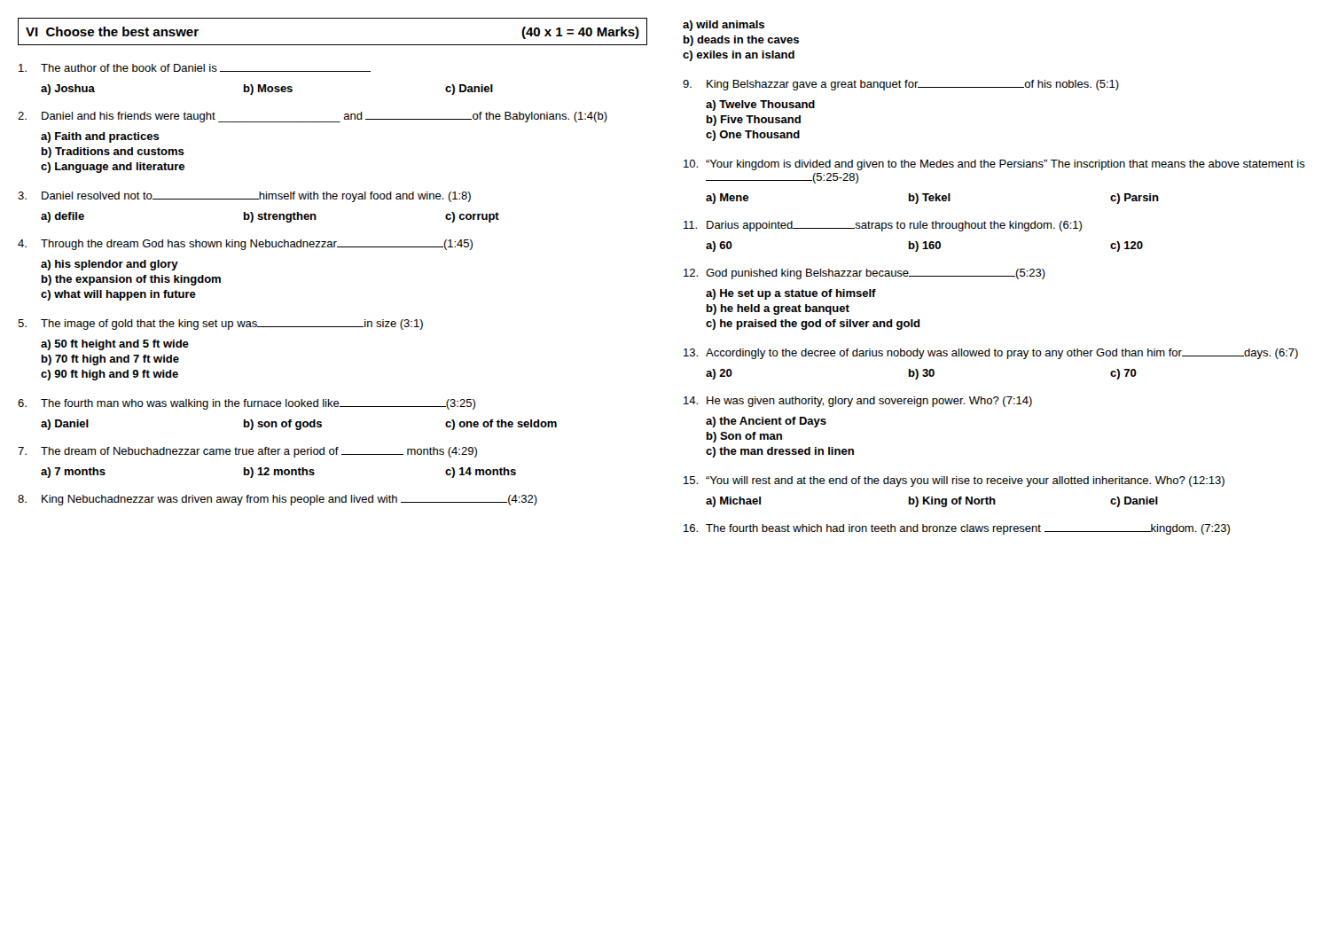VI Choose the best answer (40 x 1 = 40 Marks)
1. The author of the book of Daniel is
a) Joshua b) Moses c) Daniel
2. Daniel and his friends were taught ___________________ and of the Babylonians. (1:4(b)
a) Faith and practices
b) Traditions and customs
c) Language and literature
3. Daniel resolved not to himself with the royal food and wine. (1:8)
a) defile b) strengthen c) corrupt
4. Through the dream God has shown king Nebuchadnezzar (1:45)
a) his splendor and glory
b) the expansion of this kingdom
c) what will happen in future
5. The image of gold that the king set up was in size (3:1)
a) 50 ft height and 5 ft wide
b) 70 ft high and 7 ft wide
c) 90 ft high and 9 ft wide
6. The fourth man who was walking in the furnace looked like (3:25)
a) Daniel b) son of gods c) one of the seldom
7. The dream of Nebuchadnezzar came true after a period of months (4:29)
a) 7 months b) 12 months c) 14 months
8. King Nebuchadnezzar was driven away from his people and lived with (4:32)
a) wild animals
b) deads in the caves
c) exiles in an island
9. King Belshazzar gave a great banquet for of his nobles. (5:1)
a) Twelve Thousand
b) Five Thousand
c) One Thousand
10. “Your kingdom is divided and given to the Medes and the Persians” The inscription that means the above statement is (5:25-28)
a) Mene b) Tekel c) Parsin
11. Darius appointed satraps to rule throughout the kingdom. (6:1)
a) 60 b) 160 c) 120
12. God punished king Belshazzar because (5:23)
a) He set up a statue of himself
b) he held a great banquet
c) he praised the god of silver and gold
13. Accordingly to the decree of darius nobody was allowed to pray to any other God than him for days. (6:7)
a) 20 b) 30 c) 70
14. He was given authority, glory and sovereign power. Who? (7:14)
a) the Ancient of Days
b) Son of man
c) the man dressed in linen
15. “You will rest and at the end of the days you will rise to receive your allotted inheritance. Who? (12:13)
a) Michael b) King of North c) Daniel
16. The fourth beast which had iron teeth and bronze claws represent kingdom. (7:23)